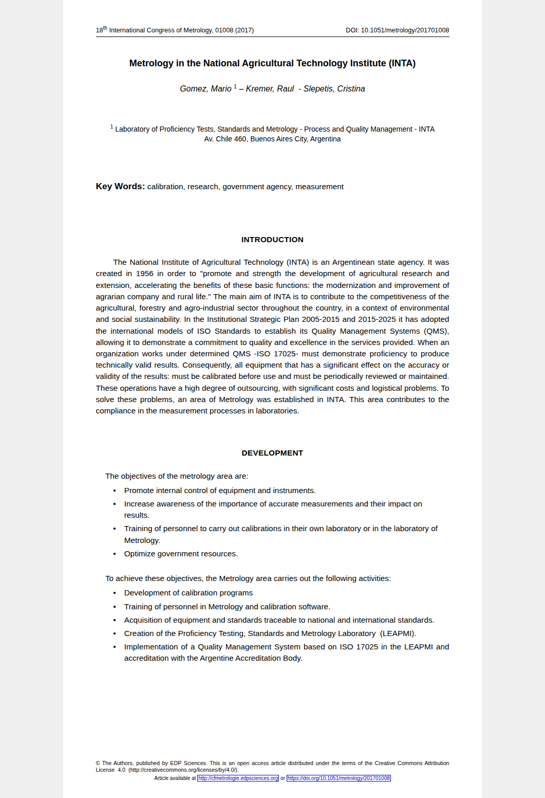18th International Congress of Metrology, 01008 (2017)
DOI: 10.1051/metrology/201701008
Metrology in the National Agricultural Technology Institute (INTA)
Gomez, Mario 1 – Kremer, Raul - Slepetis, Cristina
1 Laboratory of Proficiency Tests, Standards and Metrology - Process and Quality Management - INTA
Av. Chile 460, Buenos Aires City, Argentina
Key Words: calibration, research, government agency, measurement
INTRODUCTION
The National Institute of Agricultural Technology (INTA) is an Argentinean state agency. It was created in 1956 in order to "promote and strength the development of agricultural research and extension, accelerating the benefits of these basic functions: the modernization and improvement of agrarian company and rural life." The main aim of INTA is to contribute to the competitiveness of the agricultural, forestry and agro-industrial sector throughout the country, in a context of environmental and social sustainability. In the Institutional Strategic Plan 2005-2015 and 2015-2025 it has adopted the international models of ISO Standards to establish its Quality Management Systems (QMS), allowing it to demonstrate a commitment to quality and excellence in the services provided. When an organization works under determined QMS -ISO 17025- must demonstrate proficiency to produce technically valid results. Consequently, all equipment that has a significant effect on the accuracy or validity of the results: must be calibrated before use and must be periodically reviewed or maintained. These operations have a high degree of outsourcing, with significant costs and logistical problems. To solve these problems, an area of Metrology was established in INTA. This area contributes to the compliance in the measurement processes in laboratories.
DEVELOPMENT
The objectives of the metrology area are:
Promote internal control of equipment and instruments.
Increase awareness of the importance of accurate measurements and their impact on results.
Training of personnel to carry out calibrations in their own laboratory or in the laboratory of Metrology.
Optimize government resources.
To achieve these objectives, the Metrology area carries out the following activities:
Development of calibration programs
Training of personnel in Metrology and calibration software.
Acquisition of equipment and standards traceable to national and international standards.
Creation of the Proficiency Testing, Standards and Metrology Laboratory (LEAPMI).
Implementation of a Quality Management System based on ISO 17025 in the LEAPMI and accreditation with the Argentine Accreditation Body.
© The Authors, published by EDP Sciences. This is an open access article distributed under the terms of the Creative Commons Attribution License 4.0 (http://creativecommons.org/licenses/by/4.0/).
Article available at http://cfmetrologie.edpsciences.org or https://doi.org/10.1051/metrology/201701008